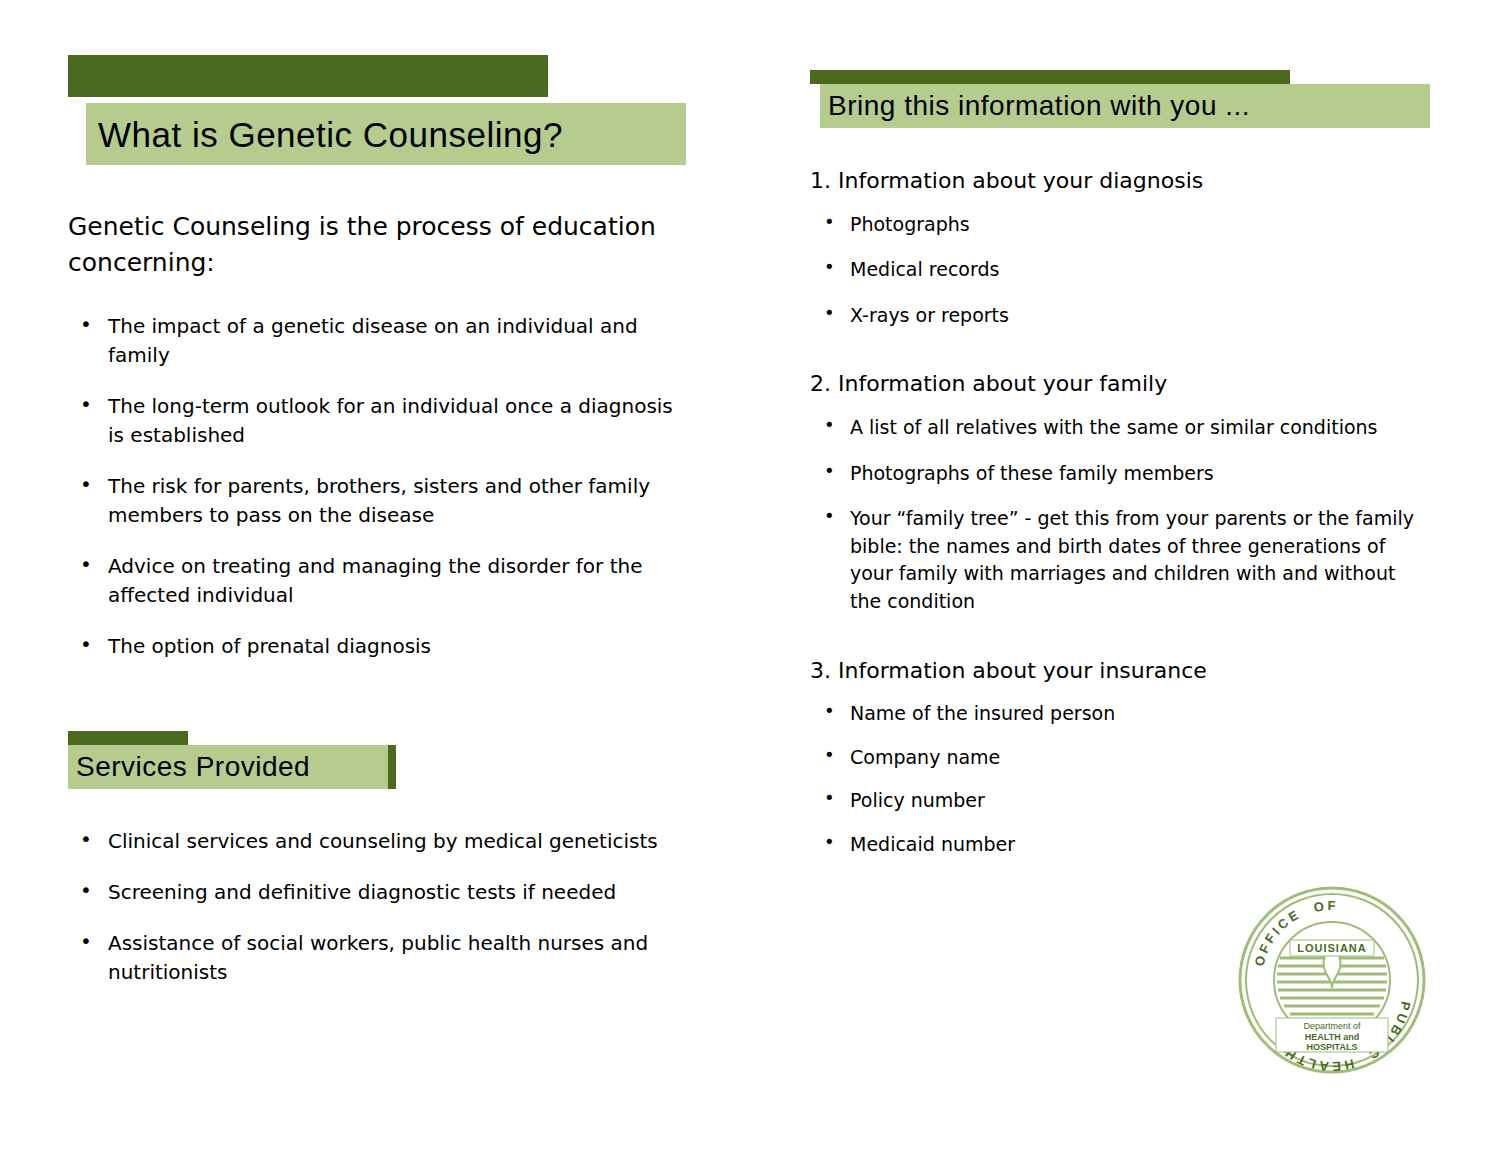What is Genetic Counseling?
Genetic Counseling is the process of education concerning:
The impact of a genetic disease on an individual and family
The long-term outlook for an individual once a diagnosis is established
The risk for parents, brothers, sisters and other family members to pass on the disease
Advice on treating and managing the disorder for the affected individual
The option of prenatal diagnosis
Services Provided
Clinical services and counseling by medical geneticists
Screening and definitive diagnostic tests if needed
Assistance of social workers, public health nurses and nutritionists
Bring this information with you ...
1. Information about your diagnosis
Photographs
Medical records
X-rays or reports
2. Information about your family
A list of all relatives with the same or similar conditions
Photographs of these family members
Your “family tree” - get this from your parents or the family bible: the names and birth dates of three generations of your family with marriages and children with and without the condition
3. Information about your insurance
Name of the insured person
Company name
Policy number
Medicaid number
OFFICE OF PUBLIC HEALTH LOUISIANA Department of HEALTH and HOSPITALS